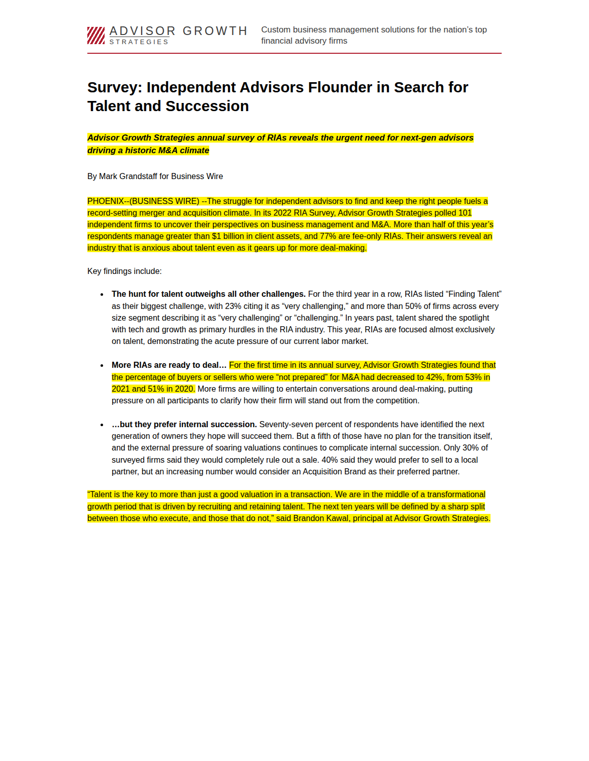ADVISOR GROWTH
STRATEGIES
Custom business management solutions for the nation’s top financial advisory firms
Survey: Independent Advisors Flounder in Search for Talent and Succession
Advisor Growth Strategies annual survey of RIAs reveals the urgent need for next-gen advisors driving a historic M&A climate
By Mark Grandstaff for Business Wire
PHOENIX--(BUSINESS WIRE) --The struggle for independent advisors to find and keep the right people fuels a record-setting merger and acquisition climate. In its 2022 RIA Survey, Advisor Growth Strategies polled 101 independent firms to uncover their perspectives on business management and M&A. More than half of this year’s respondents manage greater than $1 billion in client assets, and 77% are fee-only RIAs. Their answers reveal an industry that is anxious about talent even as it gears up for more deal-making.
Key findings include:
The hunt for talent outweighs all other challenges. For the third year in a row, RIAs listed “Finding Talent” as their biggest challenge, with 23% citing it as “very challenging,” and more than 50% of firms across every size segment describing it as “very challenging” or “challenging.” In years past, talent shared the spotlight with tech and growth as primary hurdles in the RIA industry. This year, RIAs are focused almost exclusively on talent, demonstrating the acute pressure of our current labor market.
More RIAs are ready to deal… For the first time in its annual survey, Advisor Growth Strategies found that the percentage of buyers or sellers who were “not prepared” for M&A had decreased to 42%, from 53% in 2021 and 51% in 2020. More firms are willing to entertain conversations around deal-making, putting pressure on all participants to clarify how their firm will stand out from the competition.
…but they prefer internal succession. Seventy-seven percent of respondents have identified the next generation of owners they hope will succeed them. But a fifth of those have no plan for the transition itself, and the external pressure of soaring valuations continues to complicate internal succession. Only 30% of surveyed firms said they would completely rule out a sale. 40% said they would prefer to sell to a local partner, but an increasing number would consider an Acquisition Brand as their preferred partner.
“Talent is the key to more than just a good valuation in a transaction. We are in the middle of a transformational growth period that is driven by recruiting and retaining talent. The next ten years will be defined by a sharp split between those who execute, and those that do not,” said Brandon Kawal, principal at Advisor Growth Strategies.